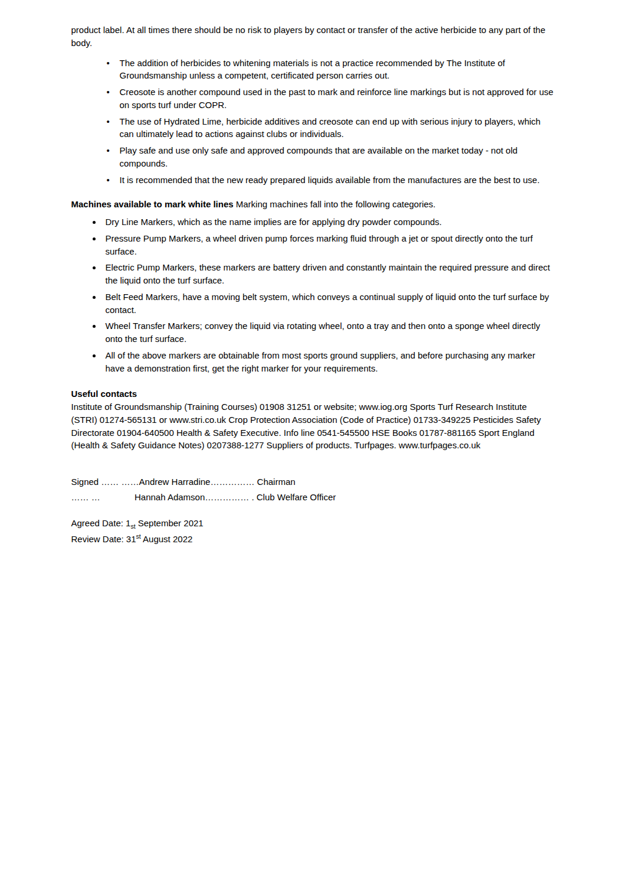product label. At all times there should be no risk to players by contact or transfer of the active herbicide to any part of the body.
The addition of herbicides to whitening materials is not a practice recommended by The Institute of Groundsmanship unless a competent, certificated person carries out.
Creosote is another compound used in the past to mark and reinforce line markings but is not approved for use on sports turf under COPR.
The use of Hydrated Lime, herbicide additives and creosote can end up with serious injury to players, which can ultimately lead to actions against clubs or individuals.
Play safe and use only safe and approved compounds that are available on the market today - not old compounds.
It is recommended that the new ready prepared liquids available from the manufactures are the best to use.
Machines available to mark white lines Marking machines fall into the following categories.
Dry Line Markers, which as the name implies are for applying dry powder compounds.
Pressure Pump Markers, a wheel driven pump forces marking fluid through a jet or spout directly onto the turf surface.
Electric Pump Markers, these markers are battery driven and constantly maintain the required pressure and direct the liquid onto the turf surface.
Belt Feed Markers, have a moving belt system, which conveys a continual supply of liquid onto the turf surface by contact.
Wheel Transfer Markers; convey the liquid via rotating wheel, onto a tray and then onto a sponge wheel directly onto the turf surface.
All of the above markers are obtainable from most sports ground suppliers, and before purchasing any marker have a demonstration first, get the right marker for your requirements.
Useful contacts
Institute of Groundsmanship (Training Courses) 01908 31251 or website; www.iog.org Sports Turf Research Institute (STRI) 01274-565131 or www.stri.co.uk Crop Protection Association (Code of Practice) 01733-349225 Pesticides Safety Directorate 01904-640500 Health & Safety Executive. Info line 0541-545500 HSE Books 01787-881165 Sport England (Health & Safety Guidance Notes) 0207388-1277 Suppliers of products. Turfpages. www.turfpages.co.uk
Signed …… ……Andrew Harradine…………… Chairman
…… … Hannah Adamson…………… . Club Welfare Officer
Agreed Date: 1st September 2021
Review Date: 31st August 2022